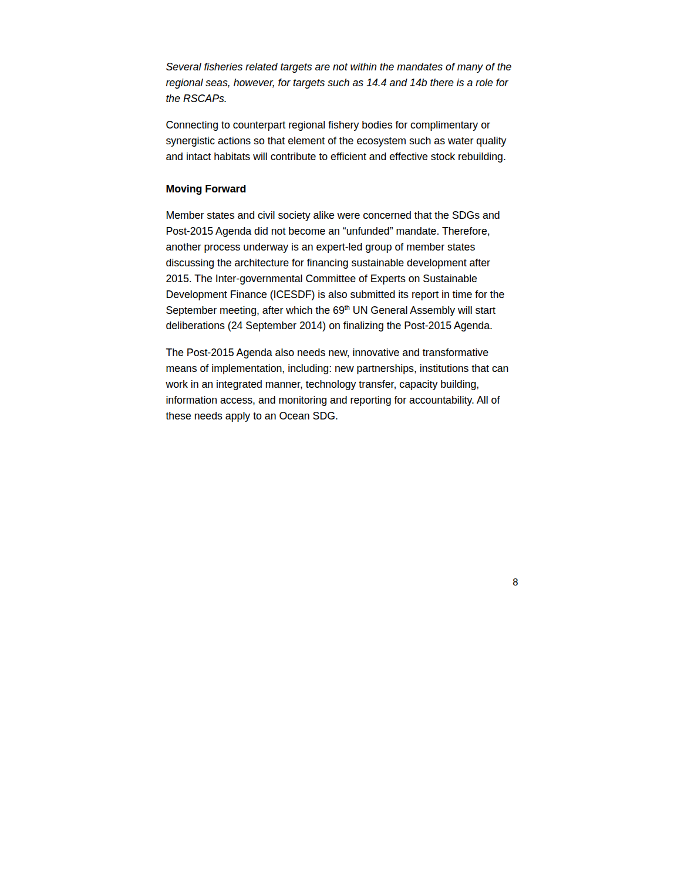Several fisheries related targets are not within the mandates of many of the regional seas, however, for targets such as 14.4 and 14b there is a role for the RSCAPs.
Connecting to counterpart regional fishery bodies for complimentary or synergistic actions so that element of the ecosystem such as water quality and intact habitats will contribute to efficient and effective stock rebuilding.
Moving Forward
Member states and civil society alike were concerned that the SDGs and Post-2015 Agenda did not become an “unfunded” mandate. Therefore, another process underway is an expert-led group of member states discussing the architecture for financing sustainable development after 2015. The Inter-governmental Committee of Experts on Sustainable Development Finance (ICESDF) is also submitted its report in time for the September meeting, after which the 69th UN General Assembly will start deliberations (24 September 2014) on finalizing the Post-2015 Agenda.
The Post-2015 Agenda also needs new, innovative and transformative means of implementation, including: new partnerships, institutions that can work in an integrated manner, technology transfer, capacity building, information access, and monitoring and reporting for accountability. All of these needs apply to an Ocean SDG.
8